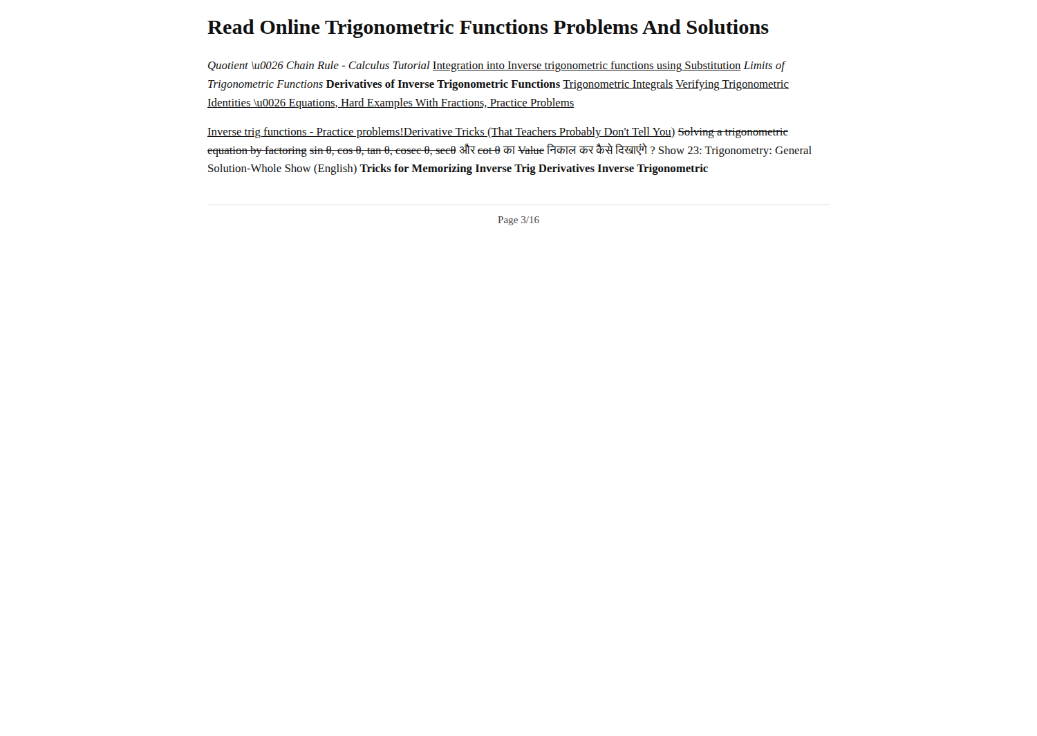Read Online Trigonometric Functions Problems And Solutions
Quotient \u0026 Chain Rule - Calculus Tutorial Integration into Inverse trigonometric functions using Substitution Limits of Trigonometric Functions Derivatives of Inverse Trigonometric Functions Trigonometric Integrals Verifying Trigonometric Identities \u0026 Equations, Hard Examples With Fractions, Practice Problems
Inverse trig functions - Practice problems!Derivative Tricks (That Teachers Probably Don't Tell You) Solving a trigonometric equation by factoring sin θ, cos θ, tan θ, cosec θ, secθ और cot θ का Value निकाल कर कैसे दिखाएंगे ? Show 23: Trigonometry: General Solution-Whole Show (English) Tricks for Memorizing Inverse Trig Derivatives Inverse Trigonometric
Page 3/16